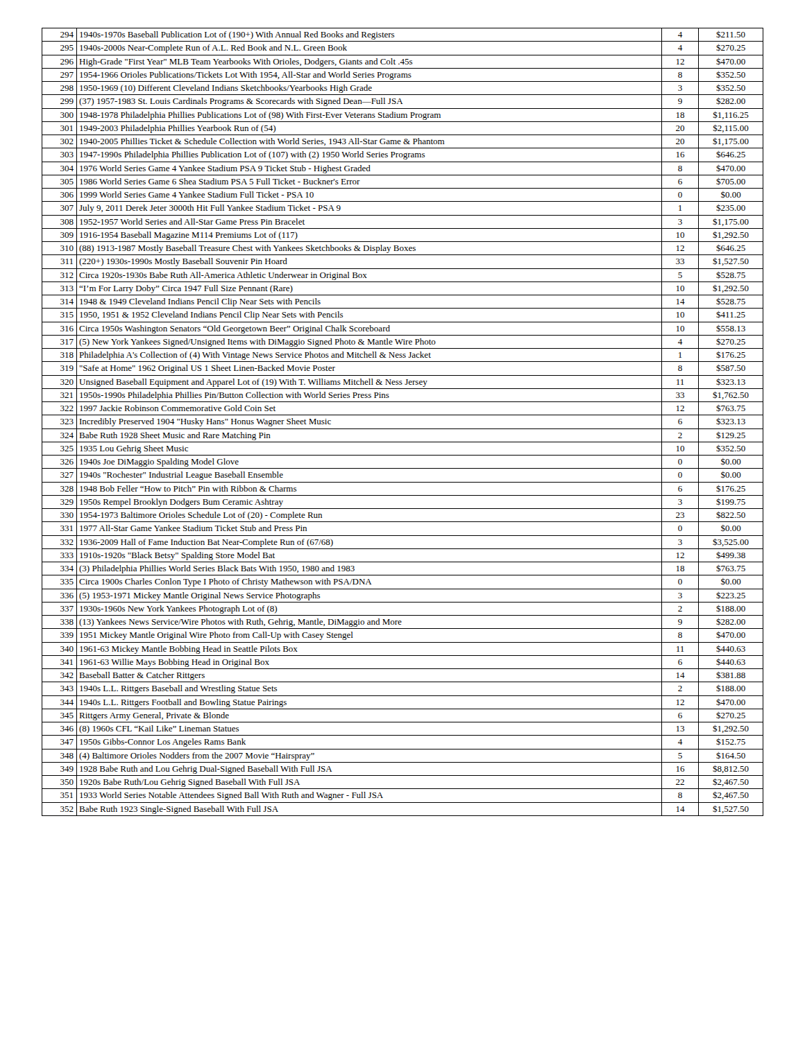| 294 | 1940s-1970s Baseball Publication Lot of (190+) With Annual Red Books and Registers | 4 | $211.50 |
| 295 | 1940s-2000s Near-Complete Run of A.L. Red Book and N.L. Green Book | 4 | $270.25 |
| 296 | High-Grade "First Year" MLB Team Yearbooks With Orioles, Dodgers, Giants and Colt .45s | 12 | $470.00 |
| 297 | 1954-1966 Orioles Publications/Tickets Lot With 1954, All-Star and World Series Programs | 8 | $352.50 |
| 298 | 1950-1969 (10) Different Cleveland Indians Sketchbooks/Yearbooks High Grade | 3 | $352.50 |
| 299 | (37) 1957-1983 St. Louis Cardinals Programs & Scorecards with Signed Dean—Full JSA | 9 | $282.00 |
| 300 | 1948-1978 Philadelphia Phillies Publications Lot of (98) With First-Ever Veterans Stadium Program | 18 | $1,116.25 |
| 301 | 1949-2003 Philadelphia Phillies Yearbook Run of (54) | 20 | $2,115.00 |
| 302 | 1940-2005 Phillies Ticket & Schedule Collection with World Series, 1943 All-Star Game & Phantom | 20 | $1,175.00 |
| 303 | 1947-1990s Philadelphia Phillies Publication Lot of (107) with (2) 1950 World Series Programs | 16 | $646.25 |
| 304 | 1976 World Series Game 4 Yankee Stadium PSA 9 Ticket Stub - Highest Graded | 8 | $470.00 |
| 305 | 1986 World Series Game 6 Shea Stadium PSA 5 Full Ticket - Buckner's Error | 6 | $705.00 |
| 306 | 1999 World Series Game 4 Yankee Stadium Full Ticket - PSA 10 | 0 | $0.00 |
| 307 | July 9, 2011 Derek Jeter 3000th Hit Full Yankee Stadium Ticket - PSA 9 | 1 | $235.00 |
| 308 | 1952-1957 World Series and All-Star Game Press Pin Bracelet | 3 | $1,175.00 |
| 309 | 1916-1954 Baseball Magazine M114 Premiums Lot of (117) | 10 | $1,292.50 |
| 310 | (88) 1913-1987 Mostly Baseball Treasure Chest with Yankees Sketchbooks & Display Boxes | 12 | $646.25 |
| 311 | (220+) 1930s-1990s Mostly Baseball Souvenir Pin Hoard | 33 | $1,527.50 |
| 312 | Circa 1920s-1930s Babe Ruth All-America Athletic Underwear in Original Box | 5 | $528.75 |
| 313 | “I’m For Larry Doby” Circa 1947 Full Size Pennant (Rare) | 10 | $1,292.50 |
| 314 | 1948 & 1949 Cleveland Indians Pencil Clip Near Sets with Pencils | 14 | $528.75 |
| 315 | 1950, 1951 & 1952 Cleveland Indians Pencil Clip Near Sets with Pencils | 10 | $411.25 |
| 316 | Circa 1950s Washington Senators “Old Georgetown Beer” Original Chalk Scoreboard | 10 | $558.13 |
| 317 | (5) New York Yankees Signed/Unsigned Items with DiMaggio Signed Photo & Mantle Wire Photo | 4 | $270.25 |
| 318 | Philadelphia A's Collection of (4) With Vintage News Service Photos and Mitchell & Ness Jacket | 1 | $176.25 |
| 319 | "Safe at Home" 1962 Original US 1 Sheet Linen-Backed Movie Poster | 8 | $587.50 |
| 320 | Unsigned Baseball Equipment and Apparel Lot of (19) With T. Williams Mitchell & Ness Jersey | 11 | $323.13 |
| 321 | 1950s-1990s Philadelphia Phillies Pin/Button Collection with World Series Press Pins | 33 | $1,762.50 |
| 322 | 1997 Jackie Robinson Commemorative Gold Coin Set | 12 | $763.75 |
| 323 | Incredibly Preserved 1904 "Husky Hans" Honus Wagner Sheet Music | 6 | $323.13 |
| 324 | Babe Ruth 1928 Sheet Music and Rare Matching Pin | 2 | $129.25 |
| 325 | 1935 Lou Gehrig Sheet Music | 10 | $352.50 |
| 326 | 1940s Joe DiMaggio Spalding Model Glove | 0 | $0.00 |
| 327 | 1940s "Rochester" Industrial League Baseball Ensemble | 0 | $0.00 |
| 328 | 1948 Bob Feller “How to Pitch” Pin with Ribbon & Charms | 6 | $176.25 |
| 329 | 1950s Rempel Brooklyn Dodgers Bum Ceramic Ashtray | 3 | $199.75 |
| 330 | 1954-1973 Baltimore Orioles Schedule Lot of (20) - Complete Run | 23 | $822.50 |
| 331 | 1977 All-Star Game Yankee Stadium Ticket Stub and Press Pin | 0 | $0.00 |
| 332 | 1936-2009 Hall of Fame Induction Bat Near-Complete Run of (67/68) | 3 | $3,525.00 |
| 333 | 1910s-1920s "Black Betsy" Spalding Store Model Bat | 12 | $499.38 |
| 334 | (3) Philadelphia Phillies World Series Black Bats With 1950, 1980 and 1983 | 18 | $763.75 |
| 335 | Circa 1900s Charles Conlon Type I Photo of Christy Mathewson with PSA/DNA | 0 | $0.00 |
| 336 | (5) 1953-1971 Mickey Mantle Original News Service Photographs | 3 | $223.25 |
| 337 | 1930s-1960s New York Yankees Photograph Lot of (8) | 2 | $188.00 |
| 338 | (13) Yankees News Service/Wire Photos with Ruth, Gehrig, Mantle, DiMaggio and More | 9 | $282.00 |
| 339 | 1951 Mickey Mantle Original Wire Photo from Call-Up with Casey Stengel | 8 | $470.00 |
| 340 | 1961-63 Mickey Mantle Bobbing Head in Seattle Pilots Box | 11 | $440.63 |
| 341 | 1961-63 Willie Mays Bobbing Head in Original Box | 6 | $440.63 |
| 342 | Baseball Batter & Catcher Rittgers | 14 | $381.88 |
| 343 | 1940s L.L. Rittgers Baseball and Wrestling Statue Sets | 2 | $188.00 |
| 344 | 1940s L.L. Rittgers Football and Bowling Statue Pairings | 12 | $470.00 |
| 345 | Rittgers Army General, Private & Blonde | 6 | $270.25 |
| 346 | (8) 1960s CFL “Kail Like” Lineman Statues | 13 | $1,292.50 |
| 347 | 1950s Gibbs-Connor Los Angeles Rams Bank | 4 | $152.75 |
| 348 | (4) Baltimore Orioles Nodders from the 2007 Movie “Hairspray” | 5 | $164.50 |
| 349 | 1928 Babe Ruth and Lou Gehrig Dual-Signed Baseball With Full JSA | 16 | $8,812.50 |
| 350 | 1920s Babe Ruth/Lou Gehrig Signed Baseball With Full JSA | 22 | $2,467.50 |
| 351 | 1933 World Series Notable Attendees Signed Ball With Ruth and Wagner - Full JSA | 8 | $2,467.50 |
| 352 | Babe Ruth 1923 Single-Signed Baseball With Full JSA | 14 | $1,527.50 |